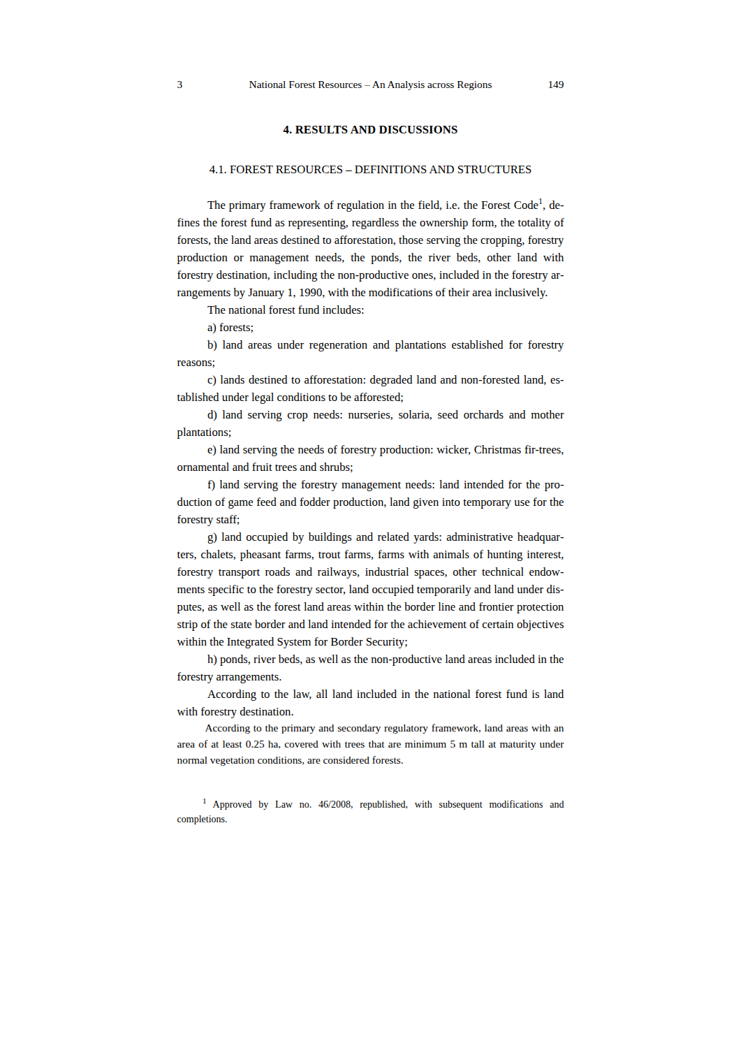3 National Forest Resources – An Analysis across Regions 149
4. RESULTS AND DISCUSSIONS
4.1. FOREST RESOURCES – DEFINITIONS AND STRUCTURES
The primary framework of regulation in the field, i.e. the Forest Code1, defines the forest fund as representing, regardless the ownership form, the totality of forests, the land areas destined to afforestation, those serving the cropping, forestry production or management needs, the ponds, the river beds, other land with forestry destination, including the non-productive ones, included in the forestry arrangements by January 1, 1990, with the modifications of their area inclusively.
The national forest fund includes:
a) forests;
b) land areas under regeneration and plantations established for forestry reasons;
c) lands destined to afforestation: degraded land and non-forested land, established under legal conditions to be afforested;
d) land serving crop needs: nurseries, solaria, seed orchards and mother plantations;
e) land serving the needs of forestry production: wicker, Christmas fir-trees, ornamental and fruit trees and shrubs;
f) land serving the forestry management needs: land intended for the production of game feed and fodder production, land given into temporary use for the forestry staff;
g) land occupied by buildings and related yards: administrative headquarters, chalets, pheasant farms, trout farms, farms with animals of hunting interest, forestry transport roads and railways, industrial spaces, other technical endowments specific to the forestry sector, land occupied temporarily and land under disputes, as well as the forest land areas within the border line and frontier protection strip of the state border and land intended for the achievement of certain objectives within the Integrated System for Border Security;
h) ponds, river beds, as well as the non-productive land areas included in the forestry arrangements.
According to the law, all land included in the national forest fund is land with forestry destination.
According to the primary and secondary regulatory framework, land areas with an area of at least 0.25 ha, covered with trees that are minimum 5 m tall at maturity under normal vegetation conditions, are considered forests.
1 Approved by Law no. 46/2008, republished, with subsequent modifications and completions.